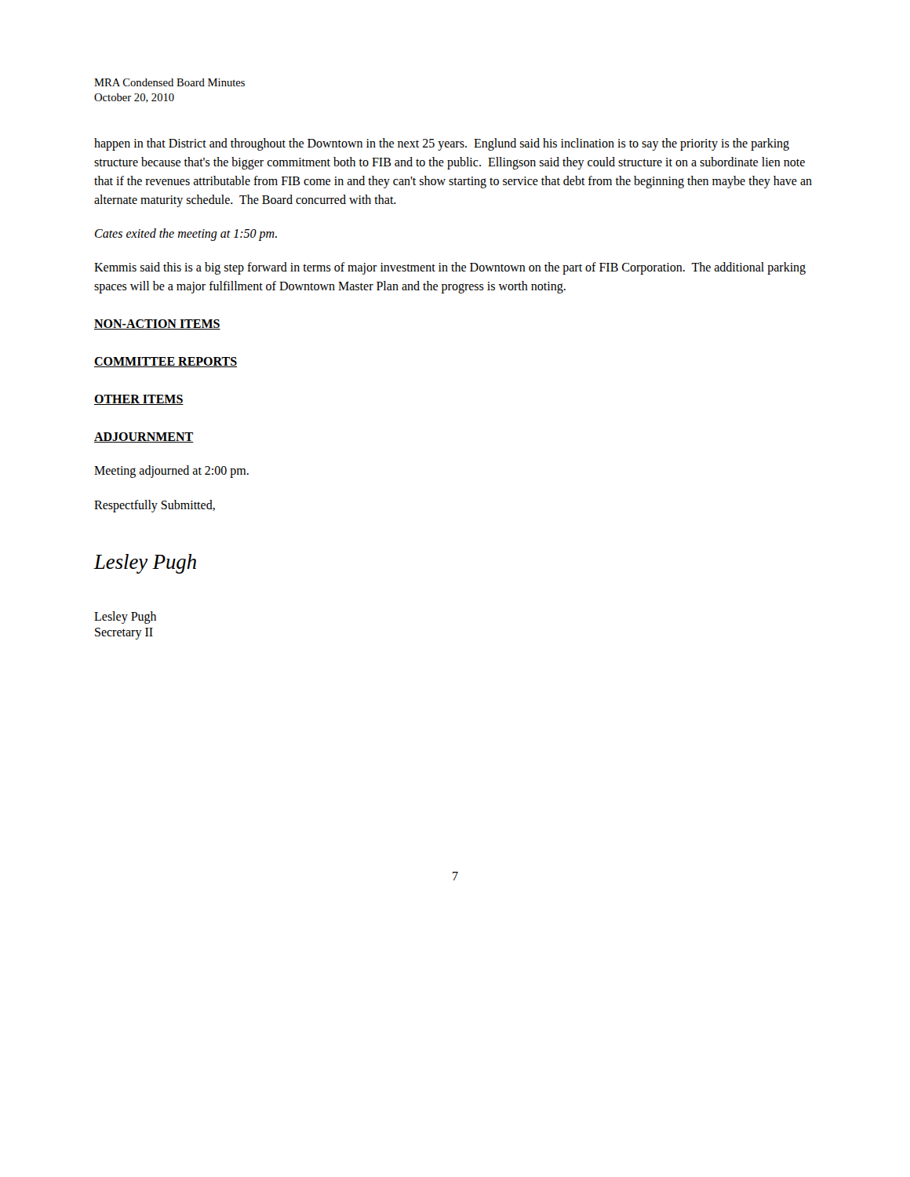MRA Condensed Board Minutes
October 20, 2010
happen in that District and throughout the Downtown in the next 25 years. Englund said his inclination is to say the priority is the parking structure because that's the bigger commitment both to FIB and to the public. Ellingson said they could structure it on a subordinate lien note that if the revenues attributable from FIB come in and they can't show starting to service that debt from the beginning then maybe they have an alternate maturity schedule. The Board concurred with that.
Cates exited the meeting at 1:50 pm.
Kemmis said this is a big step forward in terms of major investment in the Downtown on the part of FIB Corporation. The additional parking spaces will be a major fulfillment of Downtown Master Plan and the progress is worth noting.
NON-ACTION ITEMS
COMMITTEE REPORTS
OTHER ITEMS
ADJOURNMENT
Meeting adjourned at 2:00 pm.
Respectfully Submitted,
Lesley Pugh
Lesley Pugh
Secretary II
7